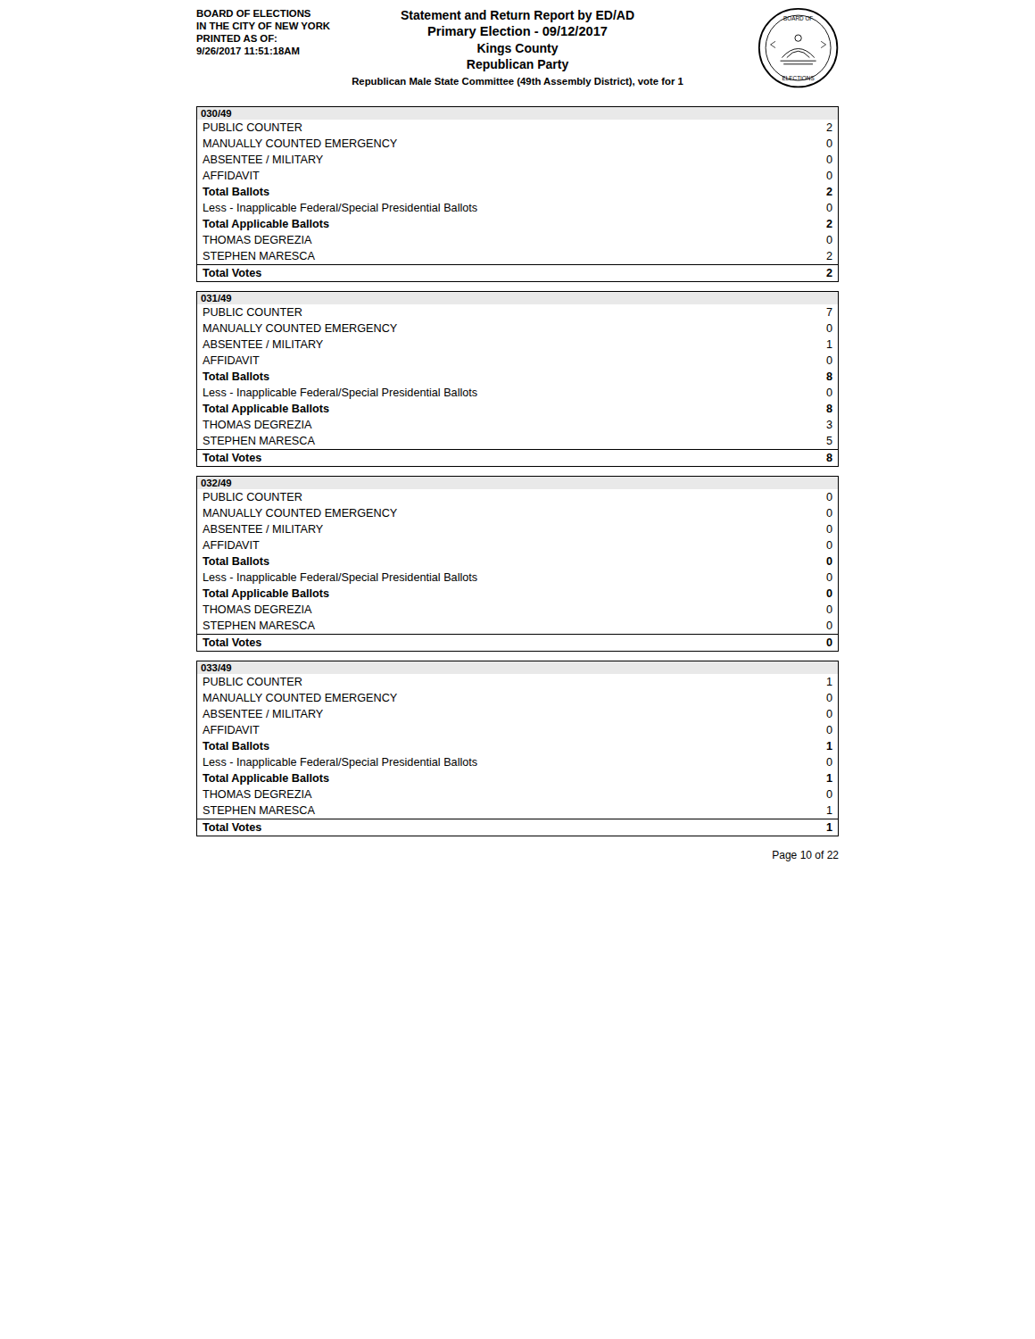BOARD OF ELECTIONS
IN THE CITY OF NEW YORK
PRINTED AS OF:
9/26/2017 11:51:18AM
Statement and Return Report by ED/AD
Primary Election - 09/12/2017
Kings County
Republican Party
Republican Male State Committee (49th Assembly District), vote for 1
BOARD OF ELECTIONS
030/49
| PUBLIC COUNTER | 2 |
| MANUALLY COUNTED EMERGENCY | 0 |
| ABSENTEE / MILITARY | 0 |
| AFFIDAVIT | 0 |
| Total Ballots | 2 |
| Less - Inapplicable Federal/Special Presidential Ballots | 0 |
| Total Applicable Ballots | 2 |
| THOMAS DEGREZIA | 0 |
| STEPHEN MARESCA | 2 |
| Total Votes | 2 |
031/49
| PUBLIC COUNTER | 7 |
| MANUALLY COUNTED EMERGENCY | 0 |
| ABSENTEE / MILITARY | 1 |
| AFFIDAVIT | 0 |
| Total Ballots | 8 |
| Less - Inapplicable Federal/Special Presidential Ballots | 0 |
| Total Applicable Ballots | 8 |
| THOMAS DEGREZIA | 3 |
| STEPHEN MARESCA | 5 |
| Total Votes | 8 |
032/49
| PUBLIC COUNTER | 0 |
| MANUALLY COUNTED EMERGENCY | 0 |
| ABSENTEE / MILITARY | 0 |
| AFFIDAVIT | 0 |
| Total Ballots | 0 |
| Less - Inapplicable Federal/Special Presidential Ballots | 0 |
| Total Applicable Ballots | 0 |
| THOMAS DEGREZIA | 0 |
| STEPHEN MARESCA | 0 |
| Total Votes | 0 |
033/49
| PUBLIC COUNTER | 1 |
| MANUALLY COUNTED EMERGENCY | 0 |
| ABSENTEE / MILITARY | 0 |
| AFFIDAVIT | 0 |
| Total Ballots | 1 |
| Less - Inapplicable Federal/Special Presidential Ballots | 0 |
| Total Applicable Ballots | 1 |
| THOMAS DEGREZIA | 0 |
| STEPHEN MARESCA | 1 |
| Total Votes | 1 |
Page 10 of 22